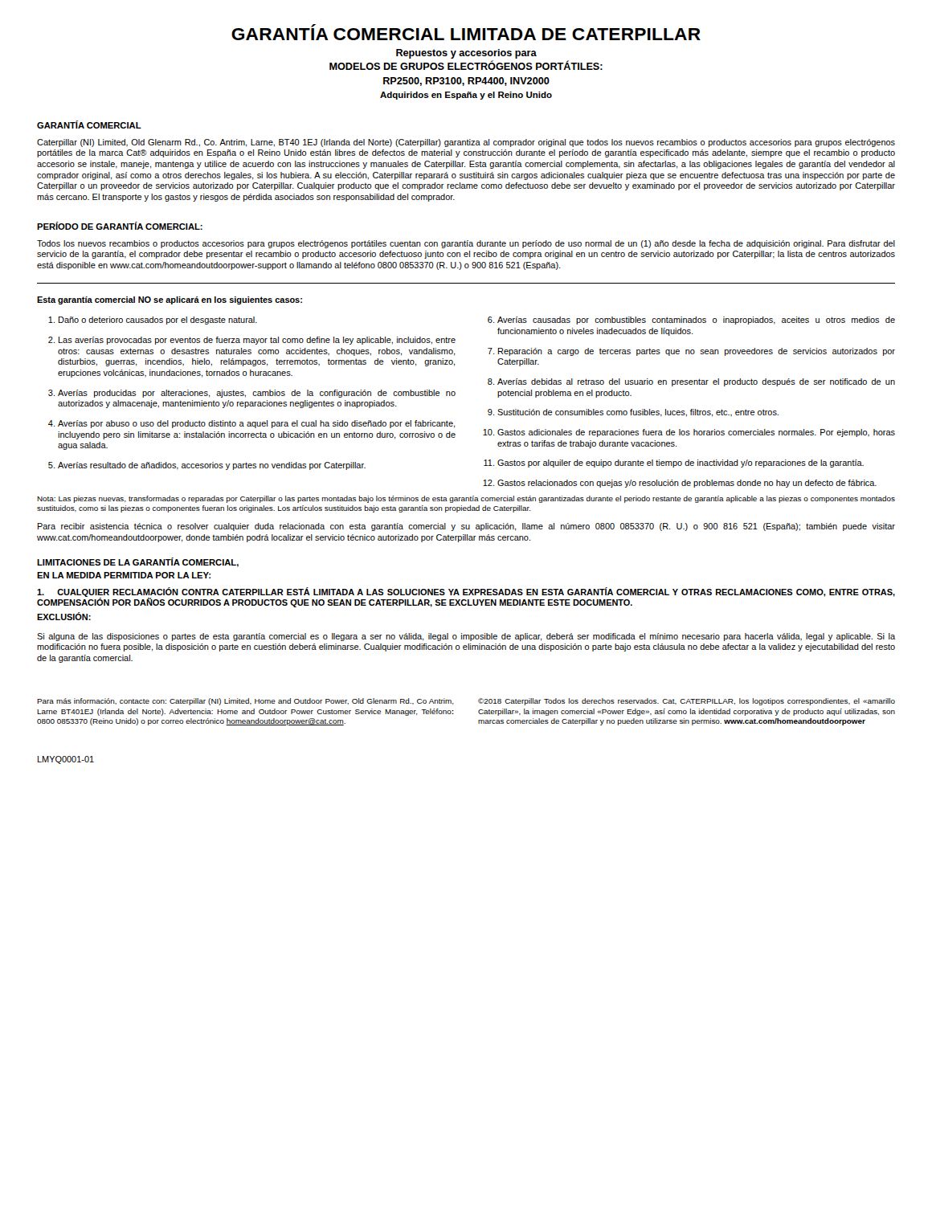GARANTÍA COMERCIAL LIMITADA DE CATERPILLAR
Repuestos y accesorios para
MODELOS DE GRUPOS ELECTRÓGENOS PORTÁTILES:
RP2500, RP3100, RP4400, INV2000
Adquiridos en España y el Reino Unido
GARANTÍA COMERCIAL
Caterpillar (NI) Limited, Old Glenarm Rd., Co. Antrim, Larne, BT40 1EJ (Irlanda del Norte) (Caterpillar) garantiza al comprador original que todos los nuevos recambios o productos accesorios para grupos electrógenos portátiles de la marca Cat® adquiridos en España o el Reino Unido están libres de defectos de material y construcción durante el período de garantía especificado más adelante, siempre que el recambio o producto accesorio se instale, maneje, mantenga y utilice de acuerdo con las instrucciones y manuales de Caterpillar. Esta garantía comercial complementa, sin afectarlas, a las obligaciones legales de garantía del vendedor al comprador original, así como a otros derechos legales, si los hubiera. A su elección, Caterpillar reparará o sustituirá sin cargos adicionales cualquier pieza que se encuentre defectuosa tras una inspección por parte de Caterpillar o un proveedor de servicios autorizado por Caterpillar. Cualquier producto que el comprador reclame como defectuoso debe ser devuelto y examinado por el proveedor de servicios autorizado por Caterpillar más cercano. El transporte y los gastos y riesgos de pérdida asociados son responsabilidad del comprador.
PERÍODO DE GARANTÍA COMERCIAL:
Todos los nuevos recambios o productos accesorios para grupos electrógenos portátiles cuentan con garantía durante un período de uso normal de un (1) año desde la fecha de adquisición original. Para disfrutar del servicio de la garantía, el comprador debe presentar el recambio o producto accesorio defectuoso junto con el recibo de compra original en un centro de servicio autorizado por Caterpillar; la lista de centros autorizados está disponible en www.cat.com/homeandoutdoorpower-support o llamando al teléfono 0800 0853370 (R. U.) o 900 816 521 (España).
Esta garantía comercial NO se aplicará en los siguientes casos:
Daño o deterioro causados por el desgaste natural.
Las averías provocadas por eventos de fuerza mayor tal como define la ley aplicable, incluidos, entre otros: causas externas o desastres naturales como accidentes, choques, robos, vandalismo, disturbios, guerras, incendios, hielo, relámpagos, terremotos, tormentas de viento, granizo, erupciones volcánicas, inundaciones, tornados o huracanes.
Averías producidas por alteraciones, ajustes, cambios de la configuración de combustible no autorizados y almacenaje, mantenimiento y/o reparaciones negligentes o inapropiados.
Averías por abuso o uso del producto distinto a aquel para el cual ha sido diseñado por el fabricante, incluyendo pero sin limitarse a: instalación incorrecta o ubicación en un entorno duro, corrosivo o de agua salada.
Averías resultado de añadidos, accesorios y partes no vendidas por Caterpillar.
Averías causadas por combustibles contaminados o inapropiados, aceites u otros medios de funcionamiento o niveles inadecuados de líquidos.
Reparación a cargo de terceras partes que no sean proveedores de servicios autorizados por Caterpillar.
Averías debidas al retraso del usuario en presentar el producto después de ser notificado de un potencial problema en el producto.
Sustitución de consumibles como fusibles, luces, filtros, etc., entre otros.
Gastos adicionales de reparaciones fuera de los horarios comerciales normales. Por ejemplo, horas extras o tarifas de trabajo durante vacaciones.
Gastos por alquiler de equipo durante el tiempo de inactividad y/o reparaciones de la garantía.
Gastos relacionados con quejas y/o resolución de problemas donde no hay un defecto de fábrica.
Nota: Las piezas nuevas, transformadas o reparadas por Caterpillar o las partes montadas bajo los términos de esta garantía comercial están garantizadas durante el periodo restante de garantía aplicable a las piezas o componentes montados sustituidos, como si las piezas o componentes fueran los originales. Los artículos sustituidos bajo esta garantía son propiedad de Caterpillar.
Para recibir asistencia técnica o resolver cualquier duda relacionada con esta garantía comercial y su aplicación, llame al número 0800 0853370 (R. U.) o 900 816 521 (España); también puede visitar www.cat.com/homeandoutdoorpower, donde también podrá localizar el servicio técnico autorizado por Caterpillar más cercano.
LIMITACIONES DE LA GARANTÍA COMERCIAL,
EN LA MEDIDA PERMITIDA POR LA LEY:
1. CUALQUIER RECLAMACIÓN CONTRA CATERPILLAR ESTÁ LIMITADA A LAS SOLUCIONES YA EXPRESADAS EN ESTA GARANTÍA COMERCIAL Y OTRAS RECLAMACIONES COMO, ENTRE OTRAS, COMPENSACIÓN POR DAÑOS OCURRIDOS A PRODUCTOS QUE NO SEAN DE CATERPILLAR, SE EXCLUYEN MEDIANTE ESTE DOCUMENTO.
EXCLUSIÓN:
Si alguna de las disposiciones o partes de esta garantía comercial es o llegara a ser no válida, ilegal o imposible de aplicar, deberá ser modificada el mínimo necesario para hacerla válida, legal y aplicable. Si la modificación no fuera posible, la disposición o parte en cuestión deberá eliminarse. Cualquier modificación o eliminación de una disposición o parte bajo esta cláusula no debe afectar a la validez y ejecutabilidad del resto de la garantía comercial.
Para más información, contacte con: Caterpillar (NI) Limited, Home and Outdoor Power, Old Glenarm Rd., Co Antrim, Larne BT401EJ (Irlanda del Norte). Advertencia: Home and Outdoor Power Customer Service Manager, Teléfono: 0800 0853370 (Reino Unido) o por correo electrónico homeandoutdoorpower@cat.com.
©2018 Caterpillar Todos los derechos reservados. Cat, CATERPILLAR, los logotipos correspondientes, el «amarillo Caterpillar», la imagen comercial «Power Edge», así como la identidad corporativa y de producto aquí utilizadas, son marcas comerciales de Caterpillar y no pueden utilizarse sin permiso. www.cat.com/homeandoutdoorpower
LMYQ0001-01